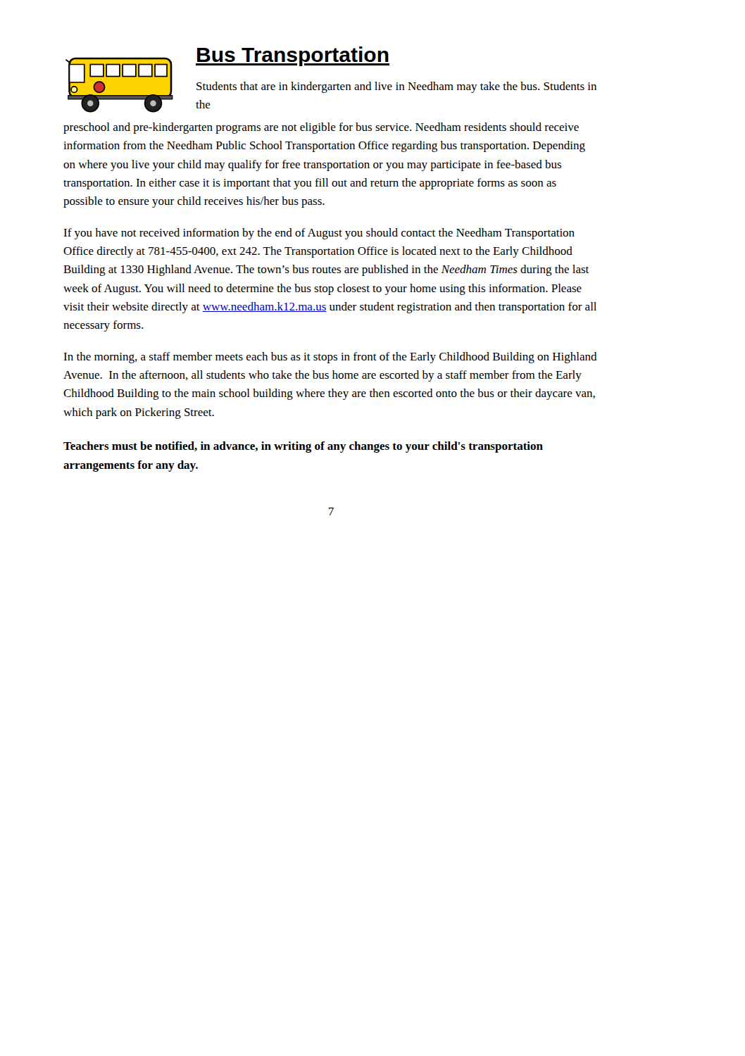Bus Transportation
Students that are in kindergarten and live in Needham may take the bus. Students in the
preschool and pre-kindergarten programs are not eligible for bus service. Needham residents should receive information from the Needham Public School Transportation Office regarding bus transportation. Depending on where you live your child may qualify for free transportation or you may participate in fee-based bus transportation. In either case it is important that you fill out and return the appropriate forms as soon as possible to ensure your child receives his/her bus pass.
If you have not received information by the end of August you should contact the Needham Transportation Office directly at 781-455-0400, ext 242. The Transportation Office is located next to the Early Childhood Building at 1330 Highland Avenue. The town’s bus routes are published in the Needham Times during the last week of August. You will need to determine the bus stop closest to your home using this information. Please visit their website directly at www.needham.k12.ma.us under student registration and then transportation for all necessary forms.
In the morning, a staff member meets each bus as it stops in front of the Early Childhood Building on Highland Avenue. In the afternoon, all students who take the bus home are escorted by a staff member from the Early Childhood Building to the main school building where they are then escorted onto the bus or their daycare van, which park on Pickering Street.
Teachers must be notified, in advance, in writing of any changes to your child's transportation arrangements for any day.
7